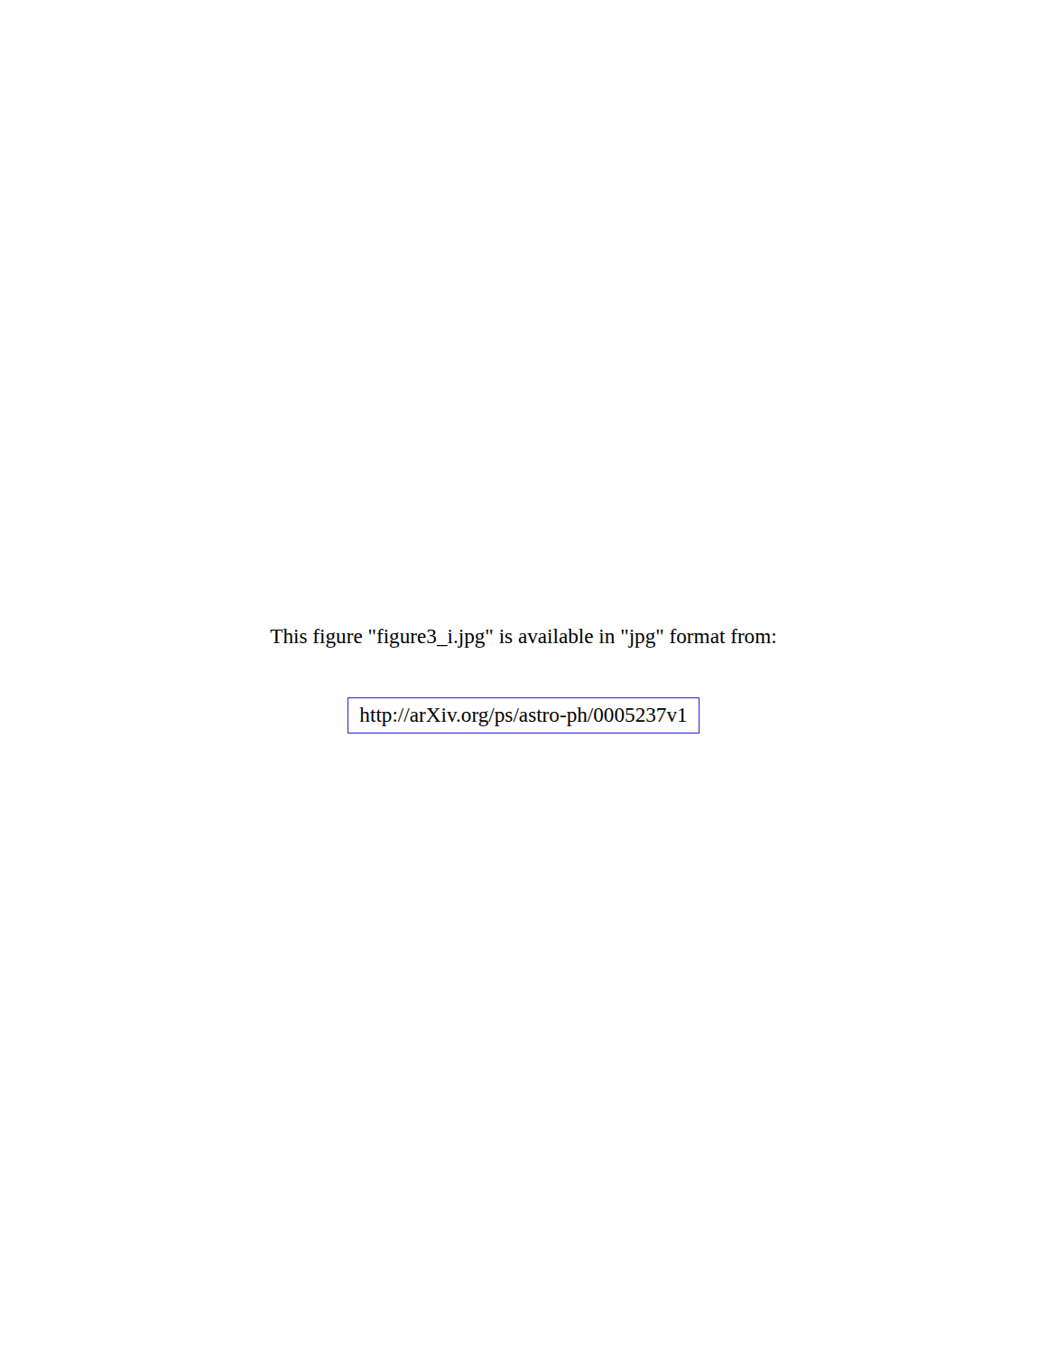This figure "figure3_i.jpg" is available in "jpg" format from:
http://arXiv.org/ps/astro-ph/0005237v1